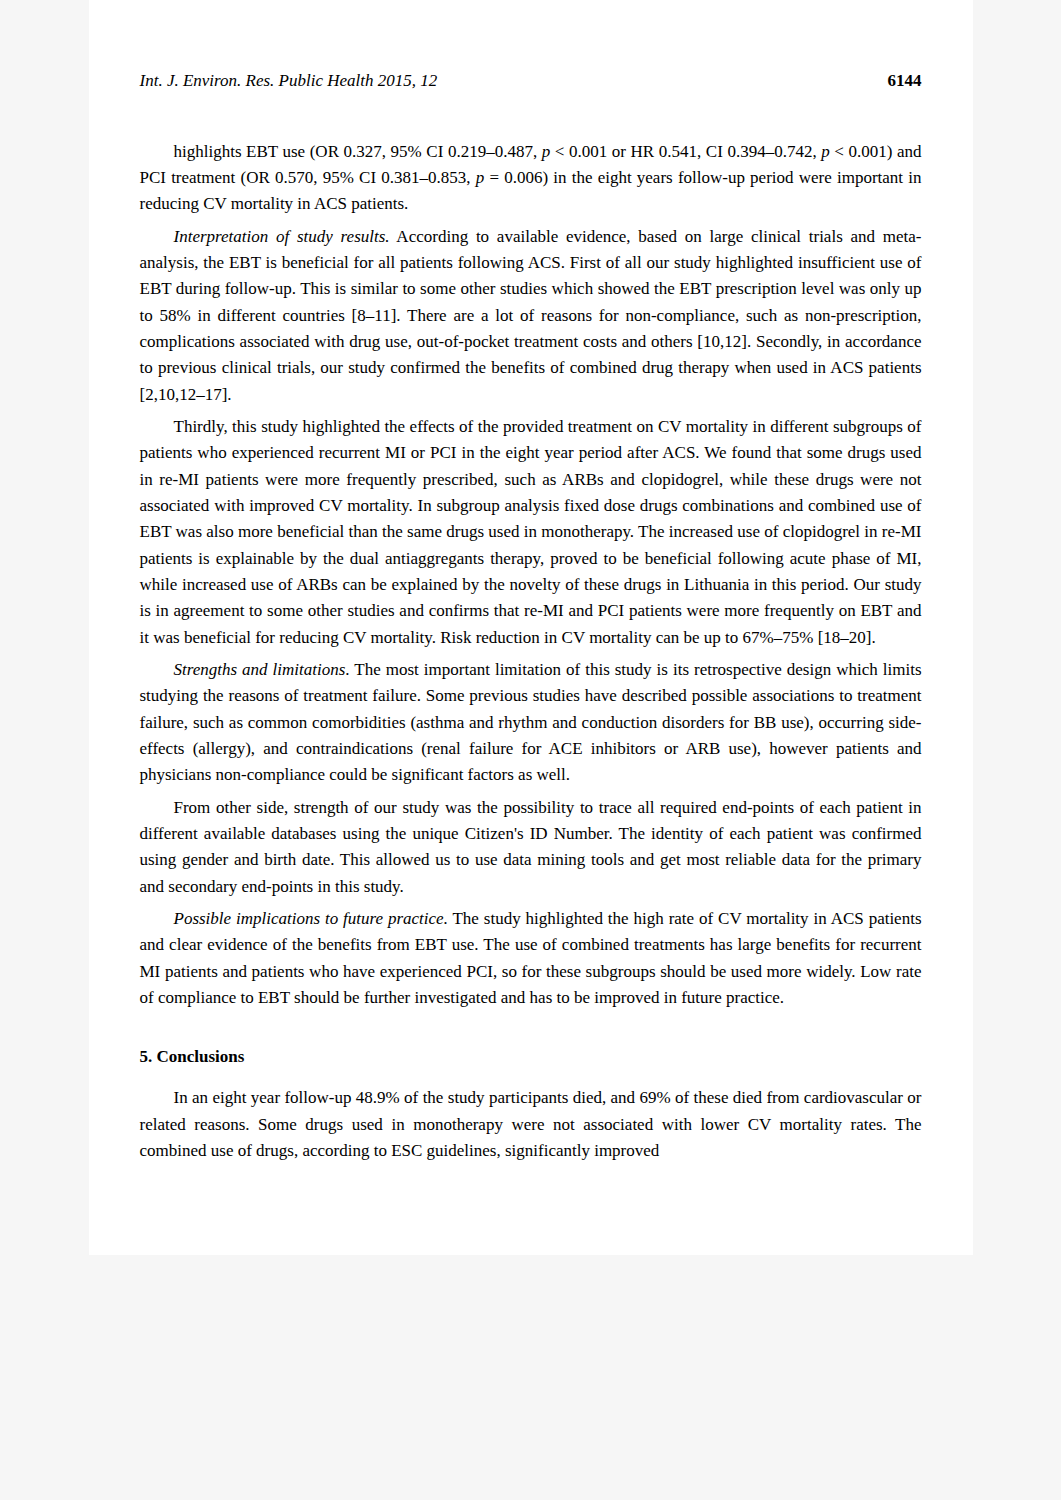Int. J. Environ. Res. Public Health 2015, 12 6144
highlights EBT use (OR 0.327, 95% CI 0.219–0.487, p < 0.001 or HR 0.541, CI 0.394–0.742, p < 0.001) and PCI treatment (OR 0.570, 95% CI 0.381–0.853, p = 0.006) in the eight years follow-up period were important in reducing CV mortality in ACS patients.
Interpretation of study results. According to available evidence, based on large clinical trials and meta-analysis, the EBT is beneficial for all patients following ACS. First of all our study highlighted insufficient use of EBT during follow-up. This is similar to some other studies which showed the EBT prescription level was only up to 58% in different countries [8–11]. There are a lot of reasons for non-compliance, such as non-prescription, complications associated with drug use, out-of-pocket treatment costs and others [10,12]. Secondly, in accordance to previous clinical trials, our study confirmed the benefits of combined drug therapy when used in ACS patients [2,10,12–17].
Thirdly, this study highlighted the effects of the provided treatment on CV mortality in different subgroups of patients who experienced recurrent MI or PCI in the eight year period after ACS. We found that some drugs used in re-MI patients were more frequently prescribed, such as ARBs and clopidogrel, while these drugs were not associated with improved CV mortality. In subgroup analysis fixed dose drugs combinations and combined use of EBT was also more beneficial than the same drugs used in monotherapy. The increased use of clopidogrel in re-MI patients is explainable by the dual antiaggregants therapy, proved to be beneficial following acute phase of MI, while increased use of ARBs can be explained by the novelty of these drugs in Lithuania in this period. Our study is in agreement to some other studies and confirms that re-MI and PCI patients were more frequently on EBT and it was beneficial for reducing CV mortality. Risk reduction in CV mortality can be up to 67%–75% [18–20].
Strengths and limitations. The most important limitation of this study is its retrospective design which limits studying the reasons of treatment failure. Some previous studies have described possible associations to treatment failure, such as common comorbidities (asthma and rhythm and conduction disorders for BB use), occurring side-effects (allergy), and contraindications (renal failure for ACE inhibitors or ARB use), however patients and physicians non-compliance could be significant factors as well.
From other side, strength of our study was the possibility to trace all required end-points of each patient in different available databases using the unique Citizen's ID Number. The identity of each patient was confirmed using gender and birth date. This allowed us to use data mining tools and get most reliable data for the primary and secondary end-points in this study.
Possible implications to future practice. The study highlighted the high rate of CV mortality in ACS patients and clear evidence of the benefits from EBT use. The use of combined treatments has large benefits for recurrent MI patients and patients who have experienced PCI, so for these subgroups should be used more widely. Low rate of compliance to EBT should be further investigated and has to be improved in future practice.
5. Conclusions
In an eight year follow-up 48.9% of the study participants died, and 69% of these died from cardiovascular or related reasons. Some drugs used in monotherapy were not associated with lower CV mortality rates. The combined use of drugs, according to ESC guidelines, significantly improved